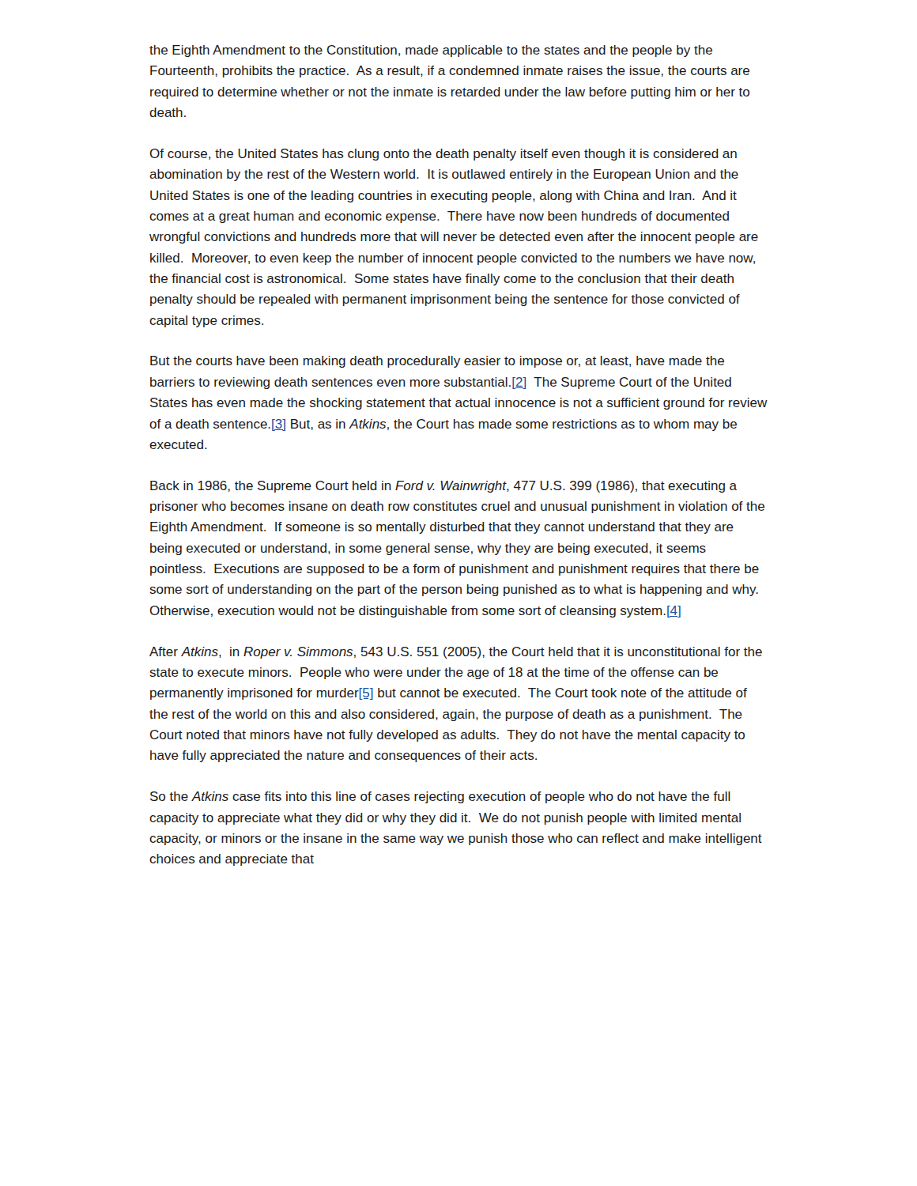the Eighth Amendment to the Constitution, made applicable to the states and the people by the Fourteenth, prohibits the practice. As a result, if a condemned inmate raises the issue, the courts are required to determine whether or not the inmate is retarded under the law before putting him or her to death.
Of course, the United States has clung onto the death penalty itself even though it is considered an abomination by the rest of the Western world. It is outlawed entirely in the European Union and the United States is one of the leading countries in executing people, along with China and Iran. And it comes at a great human and economic expense. There have now been hundreds of documented wrongful convictions and hundreds more that will never be detected even after the innocent people are killed. Moreover, to even keep the number of innocent people convicted to the numbers we have now, the financial cost is astronomical. Some states have finally come to the conclusion that their death penalty should be repealed with permanent imprisonment being the sentence for those convicted of capital type crimes.
But the courts have been making death procedurally easier to impose or, at least, have made the barriers to reviewing death sentences even more substantial.[2] The Supreme Court of the United States has even made the shocking statement that actual innocence is not a sufficient ground for review of a death sentence.[3] But, as in Atkins, the Court has made some restrictions as to whom may be executed.
Back in 1986, the Supreme Court held in Ford v. Wainwright, 477 U.S. 399 (1986), that executing a prisoner who becomes insane on death row constitutes cruel and unusual punishment in violation of the Eighth Amendment. If someone is so mentally disturbed that they cannot understand that they are being executed or understand, in some general sense, why they are being executed, it seems pointless. Executions are supposed to be a form of punishment and punishment requires that there be some sort of understanding on the part of the person being punished as to what is happening and why. Otherwise, execution would not be distinguishable from some sort of cleansing system.[4]
After Atkins, in Roper v. Simmons, 543 U.S. 551 (2005), the Court held that it is unconstitutional for the state to execute minors. People who were under the age of 18 at the time of the offense can be permanently imprisoned for murder[5] but cannot be executed. The Court took note of the attitude of the rest of the world on this and also considered, again, the purpose of death as a punishment. The Court noted that minors have not fully developed as adults. They do not have the mental capacity to have fully appreciated the nature and consequences of their acts.
So the Atkins case fits into this line of cases rejecting execution of people who do not have the full capacity to appreciate what they did or why they did it. We do not punish people with limited mental capacity, or minors or the insane in the same way we punish those who can reflect and make intelligent choices and appreciate that